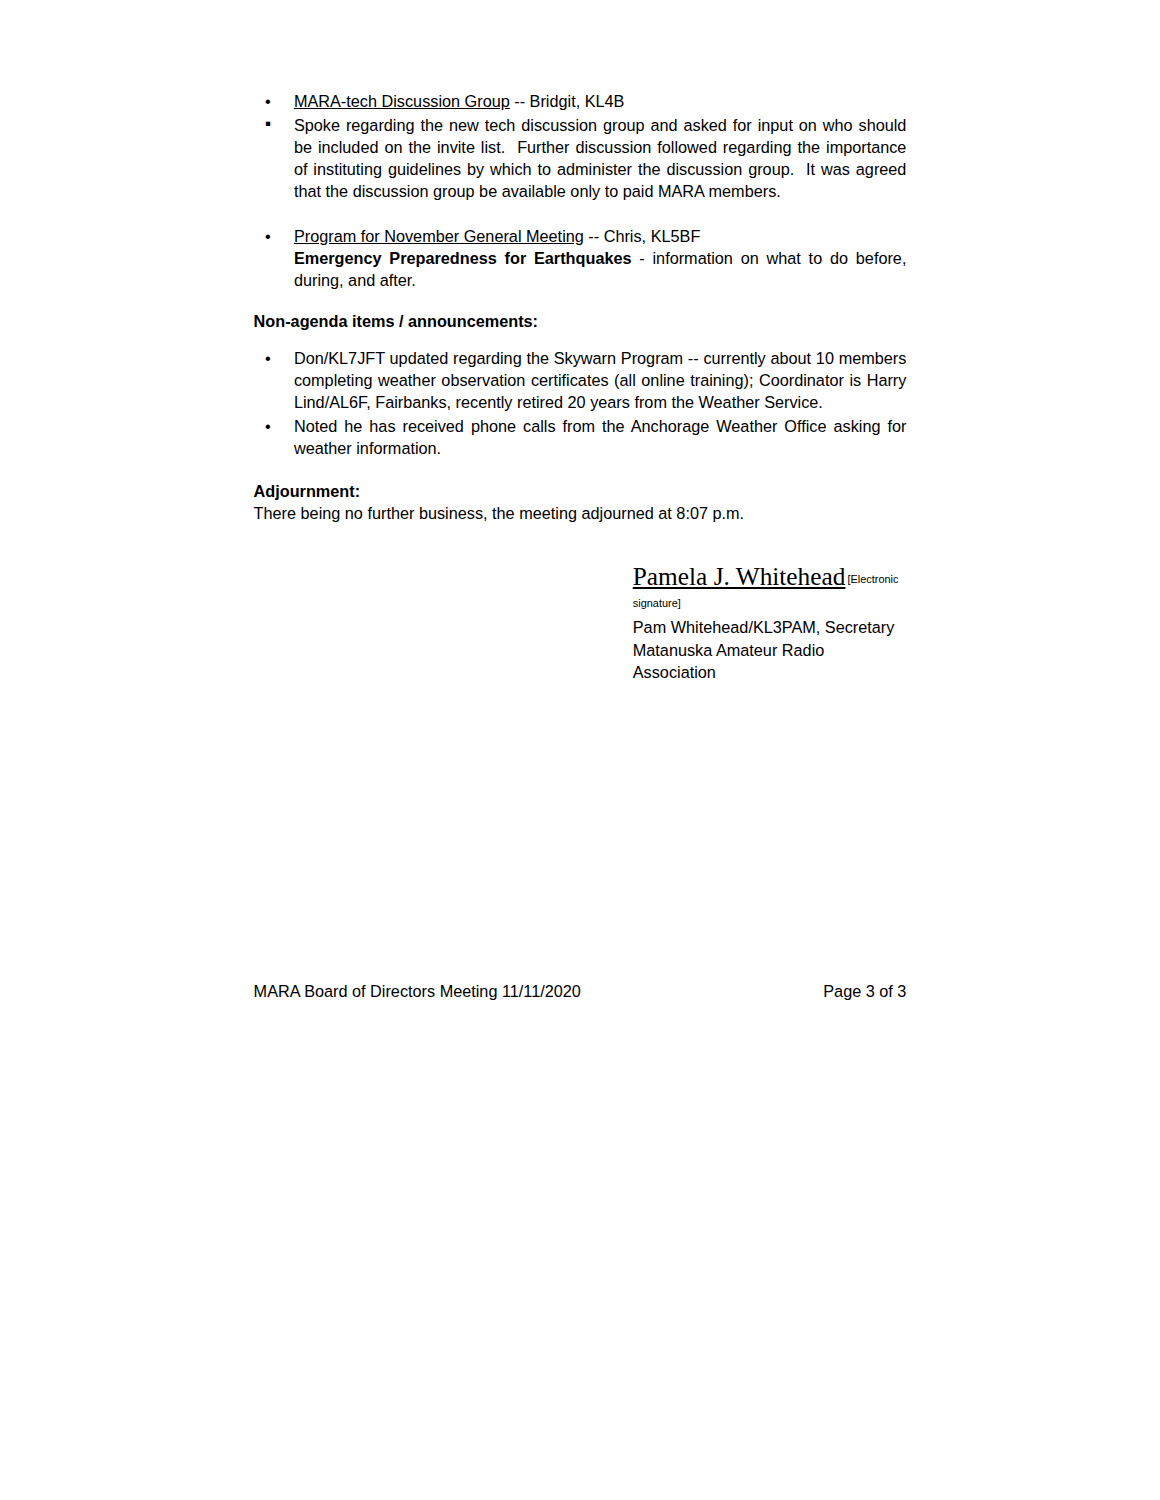MARA-tech Discussion Group -- Bridgit, KL4B
Spoke regarding the new tech discussion group and asked for input on who should be included on the invite list. Further discussion followed regarding the importance of instituting guidelines by which to administer the discussion group. It was agreed that the discussion group be available only to paid MARA members.
Program for November General Meeting -- Chris, KL5BF
Emergency Preparedness for Earthquakes - information on what to do before, during, and after.
Non-agenda items / announcements:
Don/KL7JFT updated regarding the Skywarn Program -- currently about 10 members completing weather observation certificates (all online training); Coordinator is Harry Lind/AL6F, Fairbanks, recently retired 20 years from the Weather Service.
Noted he has received phone calls from the Anchorage Weather Office asking for weather information.
Adjournment:
There being no further business, the meeting adjourned at 8:07 p.m.
Pamela J. Whitehead[Electronic signature]
Pam Whitehead/KL3PAM, Secretary
Matanuska Amateur Radio Association
MARA Board of Directors Meeting 11/11/2020 Page 3 of 3